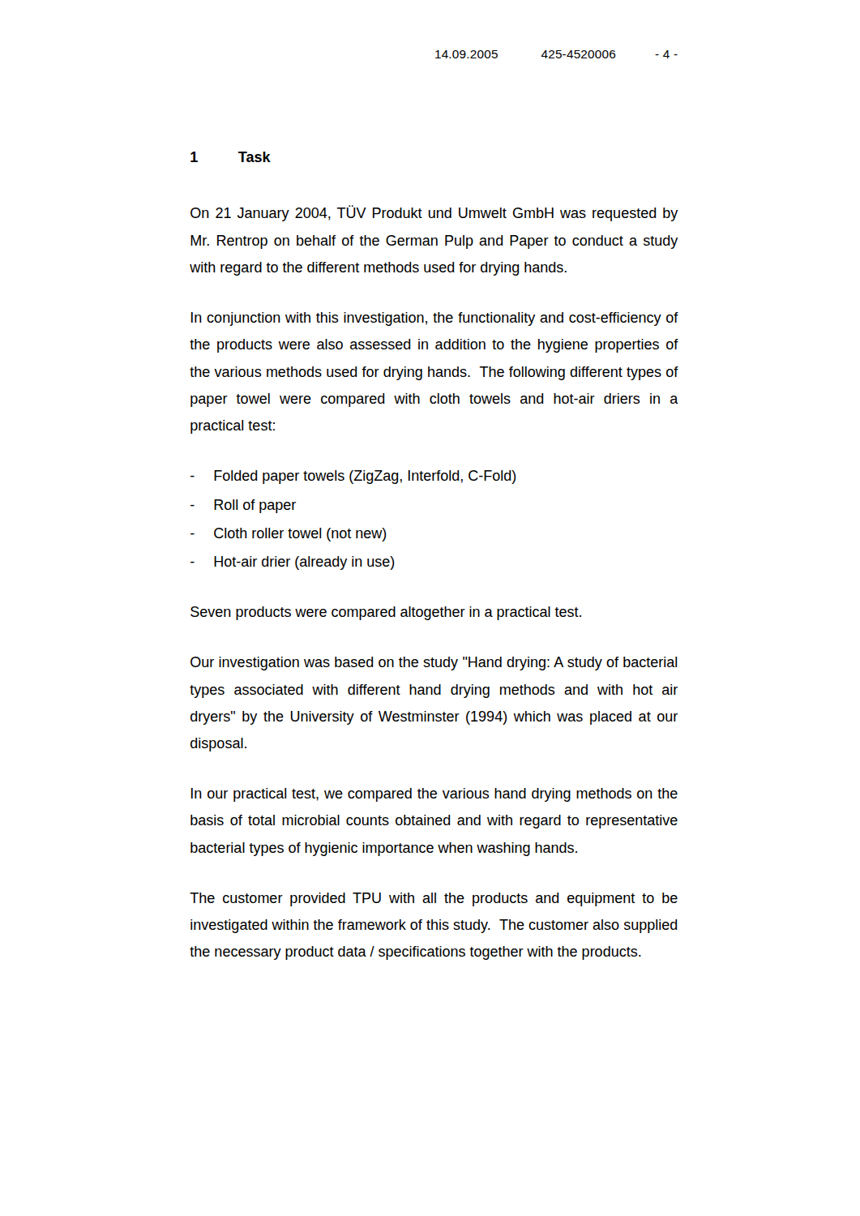14.09.2005425-4520006- 4 -
1 Task
On 21 January 2004, TÜV Produkt und Umwelt GmbH was requested by Mr. Rentrop on behalf of the German Pulp and Paper to conduct a study with regard to the different methods used for drying hands.
In conjunction with this investigation, the functionality and cost-efficiency of the products were also assessed in addition to the hygiene properties of the various methods used for drying hands. The following different types of paper towel were compared with cloth towels and hot-air driers in a practical test:
Folded paper towels (ZigZag, Interfold, C-Fold)
Roll of paper
Cloth roller towel (not new)
Hot-air drier (already in use)
Seven products were compared altogether in a practical test.
Our investigation was based on the study "Hand drying: A study of bacterial types associated with different hand drying methods and with hot air dryers" by the University of Westminster (1994) which was placed at our disposal.
In our practical test, we compared the various hand drying methods on the basis of total microbial counts obtained and with regard to representative bacterial types of hygienic importance when washing hands.
The customer provided TPU with all the products and equipment to be investigated within the framework of this study. The customer also supplied the necessary product data / specifications together with the products.